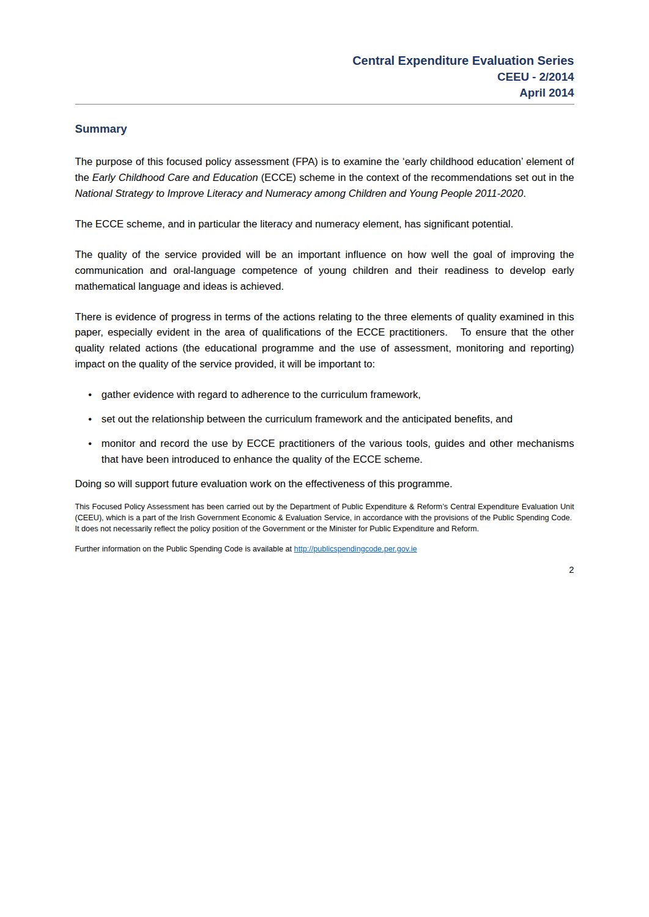Central Expenditure Evaluation Series CEEU - 2/2014 April 2014
Summary
The purpose of this focused policy assessment (FPA) is to examine the ‘early childhood education’ element of the Early Childhood Care and Education (ECCE) scheme in the context of the recommendations set out in the National Strategy to Improve Literacy and Numeracy among Children and Young People 2011-2020.
The ECCE scheme, and in particular the literacy and numeracy element, has significant potential.
The quality of the service provided will be an important influence on how well the goal of improving the communication and oral-language competence of young children and their readiness to develop early mathematical language and ideas is achieved.
There is evidence of progress in terms of the actions relating to the three elements of quality examined in this paper, especially evident in the area of qualifications of the ECCE practitioners. To ensure that the other quality related actions (the educational programme and the use of assessment, monitoring and reporting) impact on the quality of the service provided, it will be important to:
gather evidence with regard to adherence to the curriculum framework,
set out the relationship between the curriculum framework and the anticipated benefits, and
monitor and record the use by ECCE practitioners of the various tools, guides and other mechanisms that have been introduced to enhance the quality of the ECCE scheme.
Doing so will support future evaluation work on the effectiveness of this programme.
This Focused Policy Assessment has been carried out by the Department of Public Expenditure & Reform’s Central Expenditure Evaluation Unit (CEEU), which is a part of the Irish Government Economic & Evaluation Service, in accordance with the provisions of the Public Spending Code. It does not necessarily reflect the policy position of the Government or the Minister for Public Expenditure and Reform.
Further information on the Public Spending Code is available at http://publicspendingcode.per.gov.ie
2